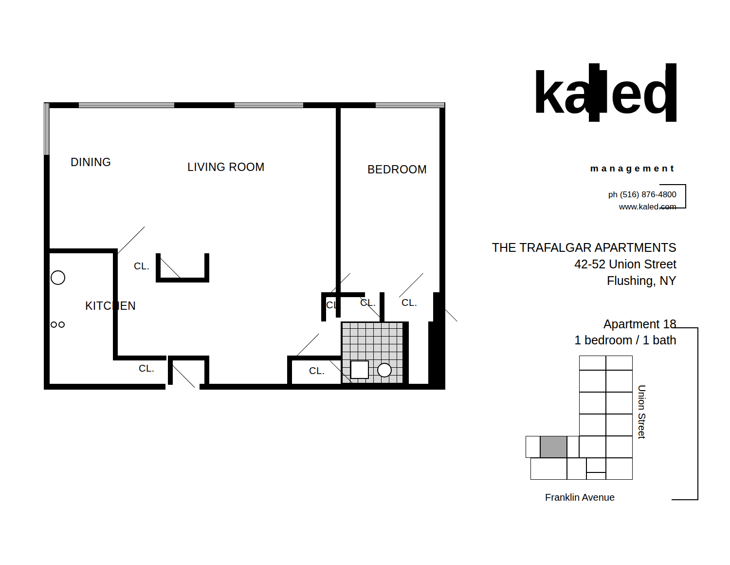DINING
LIVING ROOM
BEDROOM
KITCHEN
CL.
CL.
CL.
CL.
CL.
CL.
kaled
management
ph (516) 876-4800
www.kaled.com
THE TRAFALGAR APARTMENTS
42-52 Union Street
Flushing, NY
Apartment 18
1 bedroom / 1 bath
Union Street
Franklin Avenue